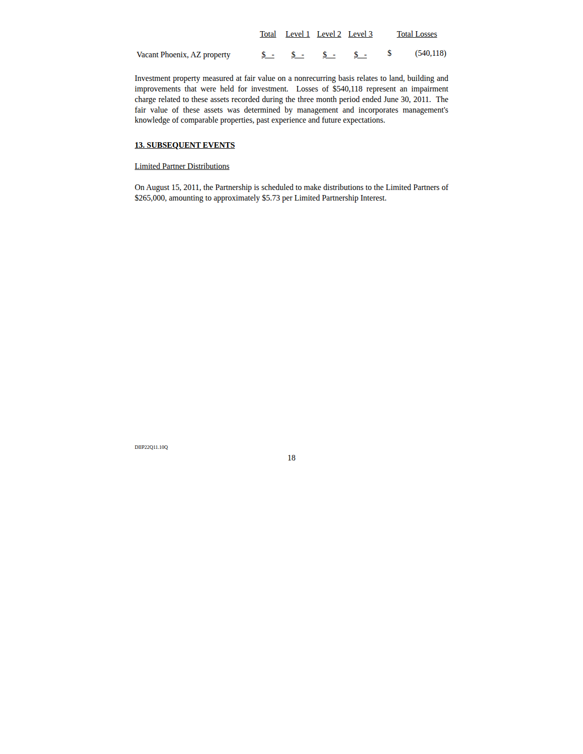| | Total | Level 1 | Level 2 | Level 3 | | Total Losses |
| --- | --- | --- | --- | --- | --- | --- |
| Vacant Phoenix, AZ property | $ - | $ - | $ - | $ - | | $ (540,118) |
Investment property measured at fair value on a nonrecurring basis relates to land, building and improvements that were held for investment. Losses of $540,118 represent an impairment charge related to these assets recorded during the three month period ended June 30, 2011. The fair value of these assets was determined by management and incorporates management's knowledge of comparable properties, past experience and future expectations.
13. SUBSEQUENT EVENTS
Limited Partner Distributions
On August 15, 2011, the Partnership is scheduled to make distributions to the Limited Partners of $265,000, amounting to approximately $5.73 per Limited Partnership Interest.
DIIP22Q11.10Q
18